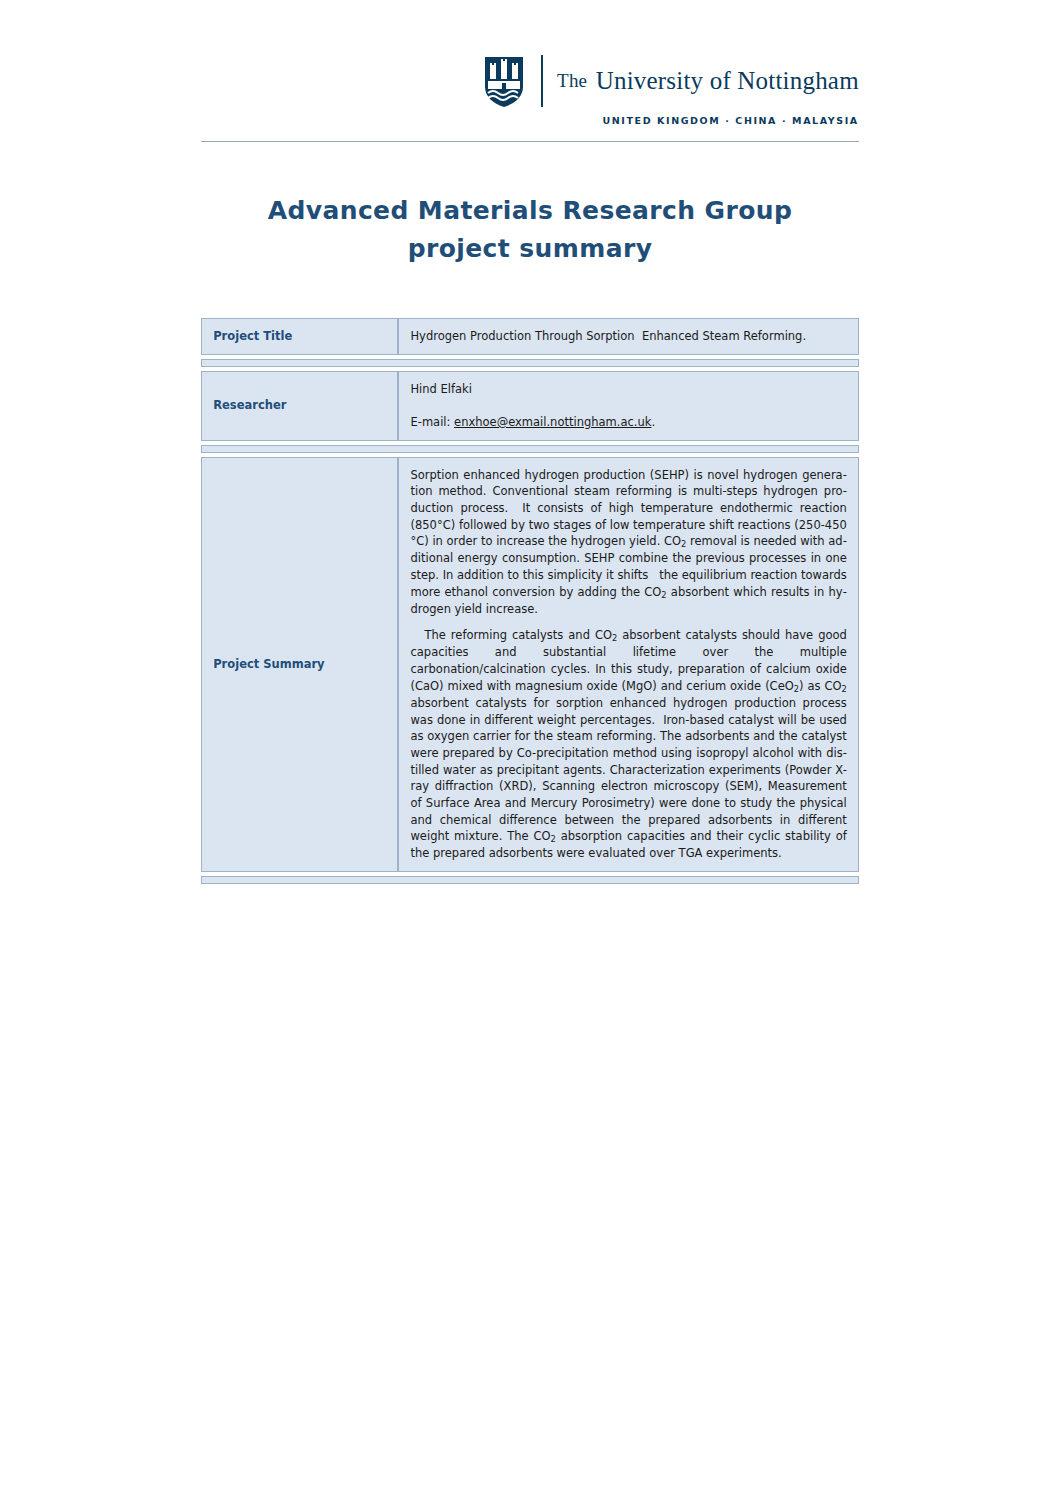The University of Nottingham
UNITED KINGDOM · CHINA · MALAYSIA
Advanced Materials Research Groupproject summary
| Project Title | Hydrogen Production Through Sorption Enhanced Steam Reforming. |
| Researcher | Hind Elfaki E-mail: enxhoe@exmail.nottingham.ac.uk . |
| Project Summary | Sorption enhanced hydrogen production (SEHP) is novel hydrogen generation method. Conventional steam reforming is multi-steps hydrogen production process. It consists of high temperature endothermic reaction (850°C) followed by two stages of low temperature shift reactions (250-450 °C) in order to increase the hydrogen yield. CO 2 removal is needed with additional energy consumption. SEHP combine the previous processes in one step. In addition to this simplicity it shifts the equilibrium reaction towards more ethanol conversion by adding the CO 2 absorbent which results in hydrogen yield increase. The reforming catalysts and CO 2 absorbent catalysts should have good capacities and substantial lifetime over the multiple carbonation/calcination cycles. In this study, preparation of calcium oxide (CaO) mixed with magnesium oxide (MgO) and cerium oxide (CeO 2 ) as CO 2 absorbent catalysts for sorption enhanced hydrogen production process was done in different weight percentages. Iron-based catalyst will be used as oxygen carrier for the steam reforming. The adsorbents and the catalyst were prepared by Co-precipitation method using isopropyl alcohol with distilled water as precipitant agents. Characterization experiments (Powder X-ray diffraction (XRD), Scanning electron microscopy (SEM), Measurement of Surface Area and Mercury Porosimetry) were done to study the physical and chemical difference between the prepared adsorbents in different weight mixture. The CO 2 absorption capacities and their cyclic stability of the prepared adsorbents were evaluated over TGA experiments. |